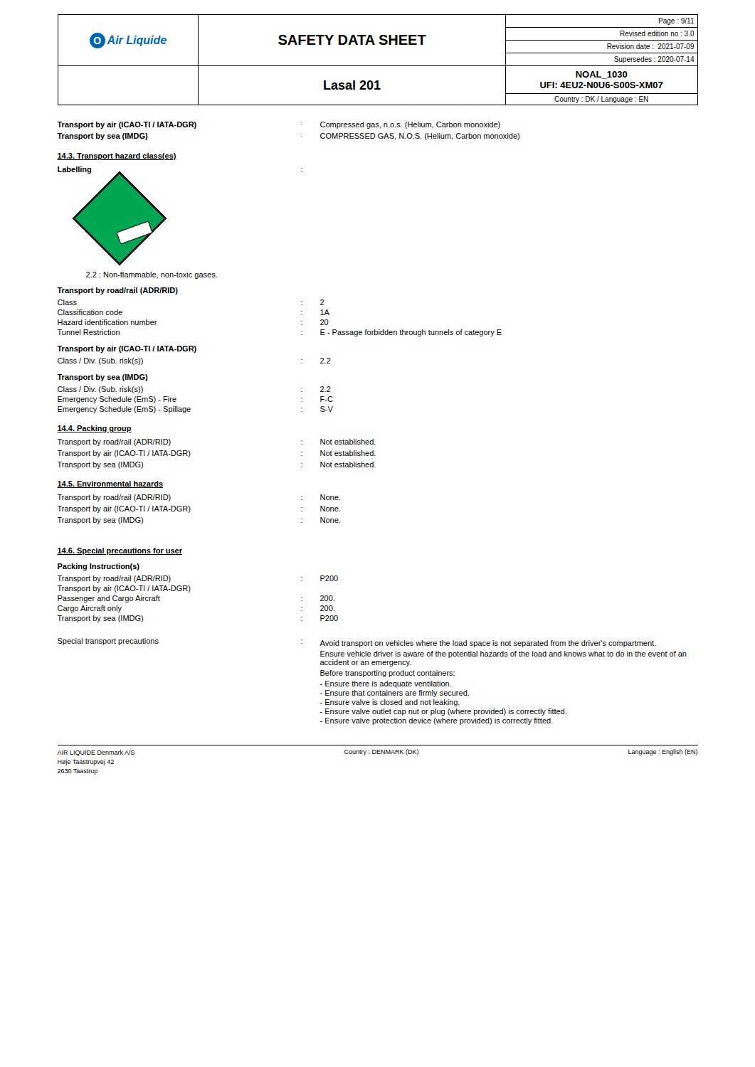| O Air Liquide | SAFETY DATA SHEET | Page : 9/11 Revised edition no : 3.0 Revision date : 2021-07-09 Supersedes : 2020-07-14 |
| | Lasal 201 | NOAL_1030 UFI: 4EU2-N0U6-S00S-XM07 Country : DK / Language : EN |
| Transport by air (ICAO-TI / IATA-DGR) | : | Compressed gas, n.o.s. (Helium, Carbon monoxide) |
| Transport by sea (IMDG) | : | COMPRESSED GAS, N.O.S. (Helium, Carbon monoxide) |
14.3. Transport hazard class(es)
| Labelling | : | |
2
2.2 : Non-flammable, non-toxic gases.
Transport by road/rail (ADR/RID)
| Class | : | 2 |
| Classification code | : | 1A |
| Hazard identification number | : | 20 |
| Tunnel Restriction | : | E - Passage forbidden through tunnels of category E |
Transport by air (ICAO-TI / IATA-DGR)
| Class / Div. (Sub. risk(s)) | : | 2.2 |
Transport by sea (IMDG)
| Class / Div. (Sub. risk(s)) | : | 2.2 |
| Emergency Schedule (EmS) - Fire | : | F-C |
| Emergency Schedule (EmS) - Spillage | : | S-V |
14.4. Packing group
| Transport by road/rail (ADR/RID) | : | Not established. |
| Transport by air (ICAO-TI / IATA-DGR) | : | Not established. |
| Transport by sea (IMDG) | : | Not established. |
14.5. Environmental hazards
| Transport by road/rail (ADR/RID) | : | None. |
| Transport by air (ICAO-TI / IATA-DGR) | : | None. |
| Transport by sea (IMDG) | : | None. |
14.6. Special precautions for user
Packing Instruction(s)
| Transport by road/rail (ADR/RID) | : | P200 |
| Transport by air (ICAO-TI / IATA-DGR) | | |
| Passenger and Cargo Aircraft | : | 200. |
| Cargo Aircraft only | : | 200. |
| Transport by sea (IMDG) | : | P200 |
| Special transport precautions | : | Avoid transport on vehicles where the load space is not separated from the driver's compartment. Ensure vehicle driver is aware of the potential hazards of the load and knows what to do in the event of an accident or an emergency. Before transporting product containers: Ensure there is adequate ventilation. Ensure that containers are firmly secured. Ensure valve is closed and not leaking. Ensure valve outlet cap nut or plug (where provided) is correctly fitted. Ensure valve protection device (where provided) is correctly fitted. |
AIR LIQUIDE Denmark A/S
Høje Taastrupvej 42
2630 Taastrup
Country : DENMARK (DK)
Language : English (EN)